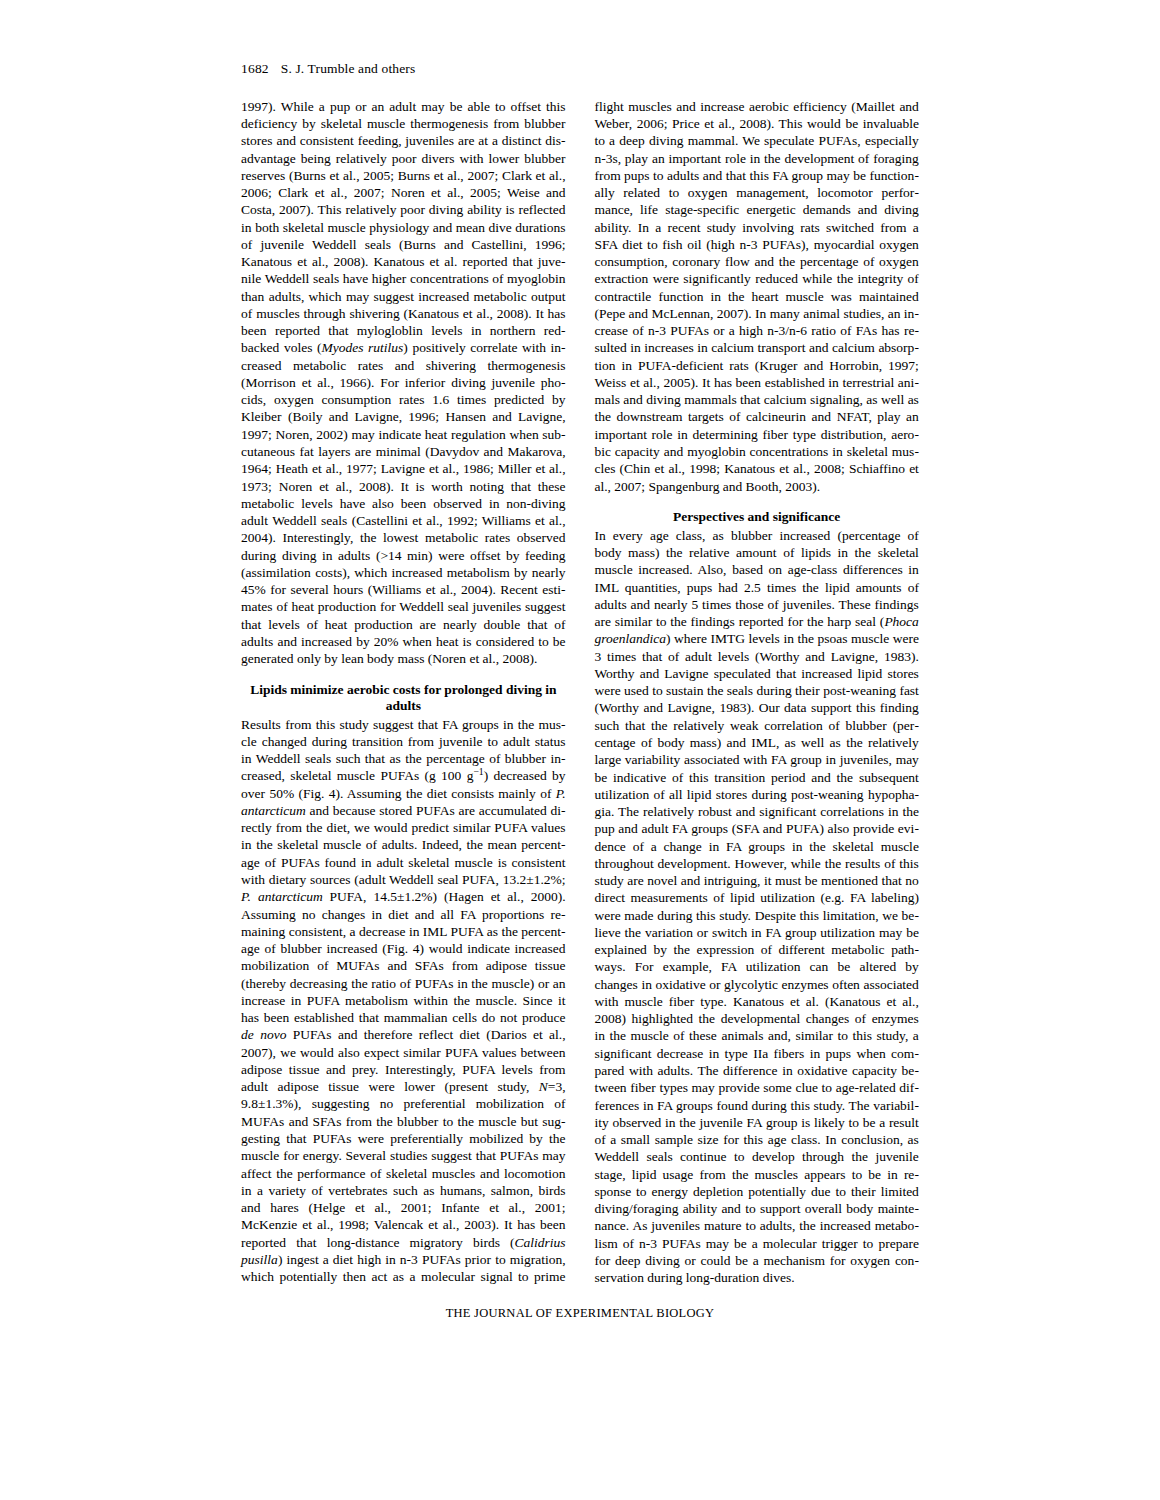1682 S. J. Trumble and others
1997). While a pup or an adult may be able to offset this deficiency by skeletal muscle thermogenesis from blubber stores and consistent feeding, juveniles are at a distinct disadvantage being relatively poor divers with lower blubber reserves (Burns et al., 2005; Burns et al., 2007; Clark et al., 2006; Clark et al., 2007; Noren et al., 2005; Weise and Costa, 2007). This relatively poor diving ability is reflected in both skeletal muscle physiology and mean dive durations of juvenile Weddell seals (Burns and Castellini, 1996; Kanatous et al., 2008). Kanatous et al. reported that juvenile Weddell seals have higher concentrations of myoglobin than adults, which may suggest increased metabolic output of muscles through shivering (Kanatous et al., 2008). It has been reported that mylogloblin levels in northern red-backed voles (Myodes rutilus) positively correlate with increased metabolic rates and shivering thermogenesis (Morrison et al., 1966). For inferior diving juvenile phocids, oxygen consumption rates 1.6 times predicted by Kleiber (Boily and Lavigne, 1996; Hansen and Lavigne, 1997; Noren, 2002) may indicate heat regulation when subcutaneous fat layers are minimal (Davydov and Makarova, 1964; Heath et al., 1977; Lavigne et al., 1986; Miller et al., 1973; Noren et al., 2008). It is worth noting that these metabolic levels have also been observed in non-diving adult Weddell seals (Castellini et al., 1992; Williams et al., 2004). Interestingly, the lowest metabolic rates observed during diving in adults (>14 min) were offset by feeding (assimilation costs), which increased metabolism by nearly 45% for several hours (Williams et al., 2004). Recent estimates of heat production for Weddell seal juveniles suggest that levels of heat production are nearly double that of adults and increased by 20% when heat is considered to be generated only by lean body mass (Noren et al., 2008).
Lipids minimize aerobic costs for prolonged diving in adults
Results from this study suggest that FA groups in the muscle changed during transition from juvenile to adult status in Weddell seals such that as the percentage of blubber increased, skeletal muscle PUFAs (g 100 g−1) decreased by over 50% (Fig. 4). Assuming the diet consists mainly of P. antarcticum and because stored PUFAs are accumulated directly from the diet, we would predict similar PUFA values in the skeletal muscle of adults. Indeed, the mean percentage of PUFAs found in adult skeletal muscle is consistent with dietary sources (adult Weddell seal PUFA, 13.2±1.2%; P. antarcticum PUFA, 14.5±1.2%) (Hagen et al., 2000). Assuming no changes in diet and all FA proportions remaining consistent, a decrease in IML PUFA as the percentage of blubber increased (Fig. 4) would indicate increased mobilization of MUFAs and SFAs from adipose tissue (thereby decreasing the ratio of PUFAs in the muscle) or an increase in PUFA metabolism within the muscle. Since it has been established that mammalian cells do not produce de novo PUFAs and therefore reflect diet (Darios et al., 2007), we would also expect similar PUFA values between adipose tissue and prey. Interestingly, PUFA levels from adult adipose tissue were lower (present study, N=3, 9.8±1.3%), suggesting no preferential mobilization of MUFAs and SFAs from the blubber to the muscle but suggesting that PUFAs were preferentially mobilized by the muscle for energy. Several studies suggest that PUFAs may affect the performance of skeletal muscles and locomotion in a variety of vertebrates such as humans, salmon, birds and hares (Helge et al., 2001; Infante et al., 2001; McKenzie et al., 1998; Valencak et al., 2003). It has been reported that long-distance migratory birds (Calidrius pusilla) ingest a diet high in n-3 PUFAs prior to migration, which potentially then act as a molecular signal to prime flight muscles and increase aerobic efficiency (Maillet and Weber, 2006; Price et al., 2008). This would be invaluable to a deep diving mammal. We speculate PUFAs, especially n-3s, play an important role in the development of foraging from pups to adults and that this FA group may be functionally related to oxygen management, locomotor performance, life stage-specific energetic demands and diving ability. In a recent study involving rats switched from a SFA diet to fish oil (high n-3 PUFAs), myocardial oxygen consumption, coronary flow and the percentage of oxygen extraction were significantly reduced while the integrity of contractile function in the heart muscle was maintained (Pepe and McLennan, 2007). In many animal studies, an increase of n-3 PUFAs or a high n-3/n-6 ratio of FAs has resulted in increases in calcium transport and calcium absorption in PUFA-deficient rats (Kruger and Horrobin, 1997; Weiss et al., 2005). It has been established in terrestrial animals and diving mammals that calcium signaling, as well as the downstream targets of calcineurin and NFAT, play an important role in determining fiber type distribution, aerobic capacity and myoglobin concentrations in skeletal muscles (Chin et al., 1998; Kanatous et al., 2008; Schiaffino et al., 2007; Spangenburg and Booth, 2003).
Perspectives and significance
In every age class, as blubber increased (percentage of body mass) the relative amount of lipids in the skeletal muscle increased. Also, based on age-class differences in IML quantities, pups had 2.5 times the lipid amounts of adults and nearly 5 times those of juveniles. These findings are similar to the findings reported for the harp seal (Phoca groenlandica) where IMTG levels in the psoas muscle were 3 times that of adult levels (Worthy and Lavigne, 1983). Worthy and Lavigne speculated that increased lipid stores were used to sustain the seals during their post-weaning fast (Worthy and Lavigne, 1983). Our data support this finding such that the relatively weak correlation of blubber (percentage of body mass) and IML, as well as the relatively large variability associated with FA group in juveniles, may be indicative of this transition period and the subsequent utilization of all lipid stores during post-weaning hypophagia. The relatively robust and significant correlations in the pup and adult FA groups (SFA and PUFA) also provide evidence of a change in FA groups in the skeletal muscle throughout development. However, while the results of this study are novel and intriguing, it must be mentioned that no direct measurements of lipid utilization (e.g. FA labeling) were made during this study. Despite this limitation, we believe the variation or switch in FA group utilization may be explained by the expression of different metabolic pathways. For example, FA utilization can be altered by changes in oxidative or glycolytic enzymes often associated with muscle fiber type. Kanatous et al. (Kanatous et al., 2008) highlighted the developmental changes of enzymes in the muscle of these animals and, similar to this study, a significant decrease in type IIa fibers in pups when compared with adults. The difference in oxidative capacity between fiber types may provide some clue to age-related differences in FA groups found during this study. The variability observed in the juvenile FA group is likely to be a result of a small sample size for this age class. In conclusion, as Weddell seals continue to develop through the juvenile stage, lipid usage from the muscles appears to be in response to energy depletion potentially due to their limited diving/foraging ability and to support overall body maintenance. As juveniles mature to adults, the increased metabolism of n-3 PUFAs may be a molecular trigger to prepare for deep diving or could be a mechanism for oxygen conservation during long-duration dives.
THE JOURNAL OF EXPERIMENTAL BIOLOGY